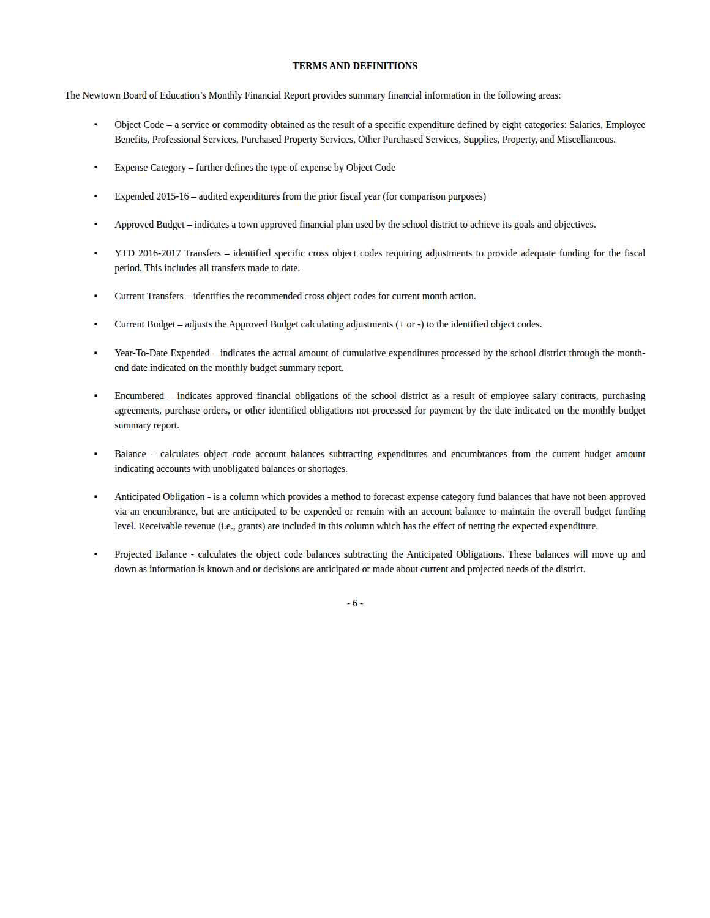TERMS AND DEFINITIONS
The Newtown Board of Education’s Monthly Financial Report provides summary financial information in the following areas:
Object Code – a service or commodity obtained as the result of a specific expenditure defined by eight categories: Salaries, Employee Benefits, Professional Services, Purchased Property Services, Other Purchased Services, Supplies, Property, and Miscellaneous.
Expense Category – further defines the type of expense by Object Code
Expended 2015-16 – audited expenditures from the prior fiscal year (for comparison purposes)
Approved Budget – indicates a town approved financial plan used by the school district to achieve its goals and objectives.
YTD 2016-2017 Transfers – identified specific cross object codes requiring adjustments to provide adequate funding for the fiscal period. This includes all transfers made to date.
Current Transfers – identifies the recommended cross object codes for current month action.
Current Budget – adjusts the Approved Budget calculating adjustments (+ or -) to the identified object codes.
Year-To-Date Expended – indicates the actual amount of cumulative expenditures processed by the school district through the month-end date indicated on the monthly budget summary report.
Encumbered – indicates approved financial obligations of the school district as a result of employee salary contracts, purchasing agreements, purchase orders, or other identified obligations not processed for payment by the date indicated on the monthly budget summary report.
Balance – calculates object code account balances subtracting expenditures and encumbrances from the current budget amount indicating accounts with unobligated balances or shortages.
Anticipated Obligation - is a column which provides a method to forecast expense category fund balances that have not been approved via an encumbrance, but are anticipated to be expended or remain with an account balance to maintain the overall budget funding level. Receivable revenue (i.e., grants) are included in this column which has the effect of netting the expected expenditure.
Projected Balance - calculates the object code balances subtracting the Anticipated Obligations. These balances will move up and down as information is known and or decisions are anticipated or made about current and projected needs of the district.
- 6 -